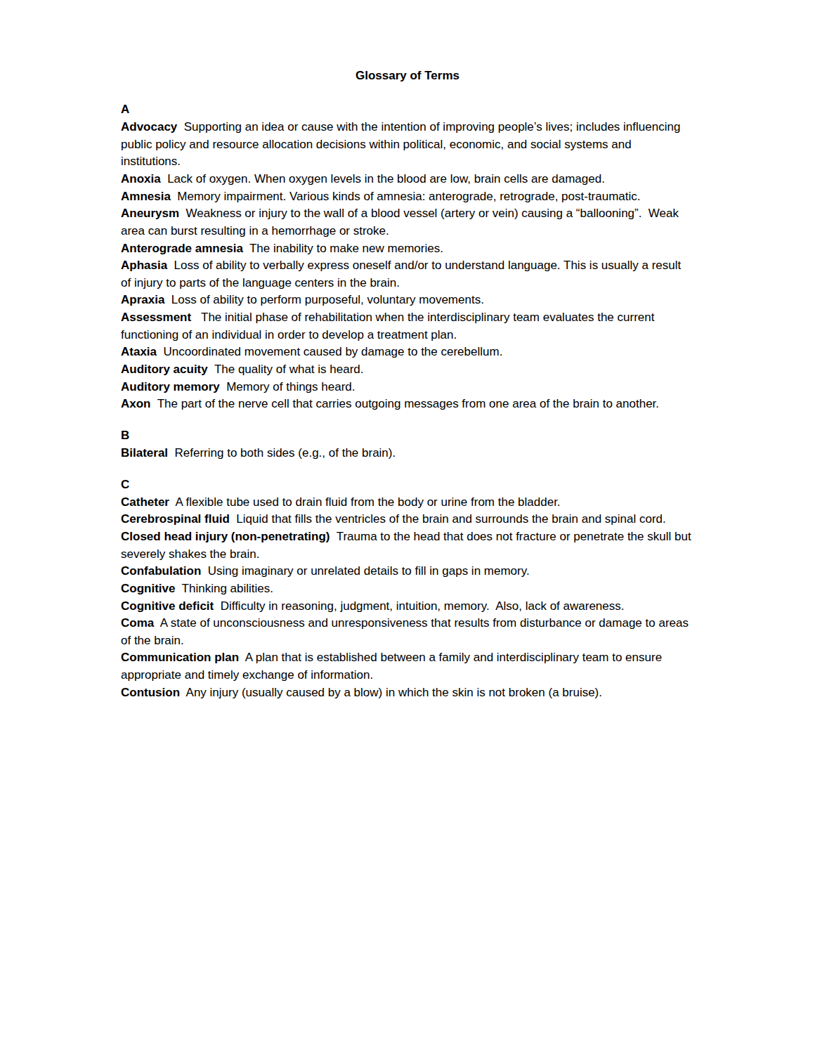Glossary of Terms
A
Advocacy Supporting an idea or cause with the intention of improving people’s lives; includes influencing public policy and resource allocation decisions within political, economic, and social systems and institutions.
Anoxia Lack of oxygen. When oxygen levels in the blood are low, brain cells are damaged.
Amnesia Memory impairment. Various kinds of amnesia: anterograde, retrograde, post-traumatic.
Aneurysm Weakness or injury to the wall of a blood vessel (artery or vein) causing a “ballooning”. Weak area can burst resulting in a hemorrhage or stroke.
Anterograde amnesia The inability to make new memories.
Aphasia Loss of ability to verbally express oneself and/or to understand language. This is usually a result of injury to parts of the language centers in the brain.
Apraxia Loss of ability to perform purposeful, voluntary movements.
Assessment The initial phase of rehabilitation when the interdisciplinary team evaluates the current functioning of an individual in order to develop a treatment plan.
Ataxia Uncoordinated movement caused by damage to the cerebellum.
Auditory acuity The quality of what is heard.
Auditory memory Memory of things heard.
Axon The part of the nerve cell that carries outgoing messages from one area of the brain to another.
B
Bilateral Referring to both sides (e.g., of the brain).
C
Catheter A flexible tube used to drain fluid from the body or urine from the bladder.
Cerebrospinal fluid Liquid that fills the ventricles of the brain and surrounds the brain and spinal cord.
Closed head injury (non-penetrating) Trauma to the head that does not fracture or penetrate the skull but severely shakes the brain.
Confabulation Using imaginary or unrelated details to fill in gaps in memory.
Cognitive Thinking abilities.
Cognitive deficit Difficulty in reasoning, judgment, intuition, memory. Also, lack of awareness.
Coma A state of unconsciousness and unresponsiveness that results from disturbance or damage to areas of the brain.
Communication plan A plan that is established between a family and interdisciplinary team to ensure appropriate and timely exchange of information.
Contusion Any injury (usually caused by a blow) in which the skin is not broken (a bruise).